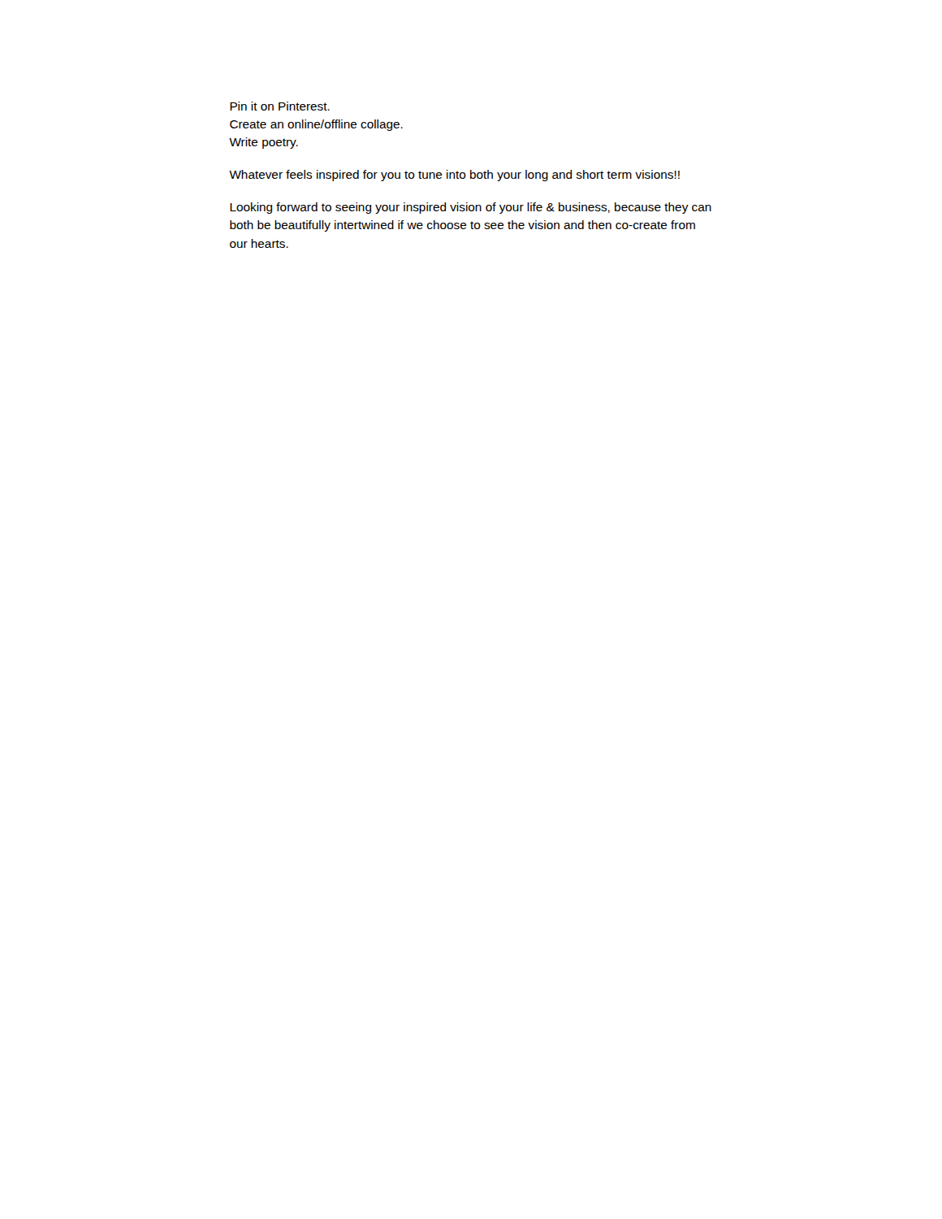Pin it on Pinterest.
Create an online/offline collage.
Write poetry.
Whatever feels inspired for you to tune into both your long and short term visions!!
Looking forward to seeing your inspired vision of your life & business, because they can both be beautifully intertwined if we choose to see the vision and then co-create from our hearts.